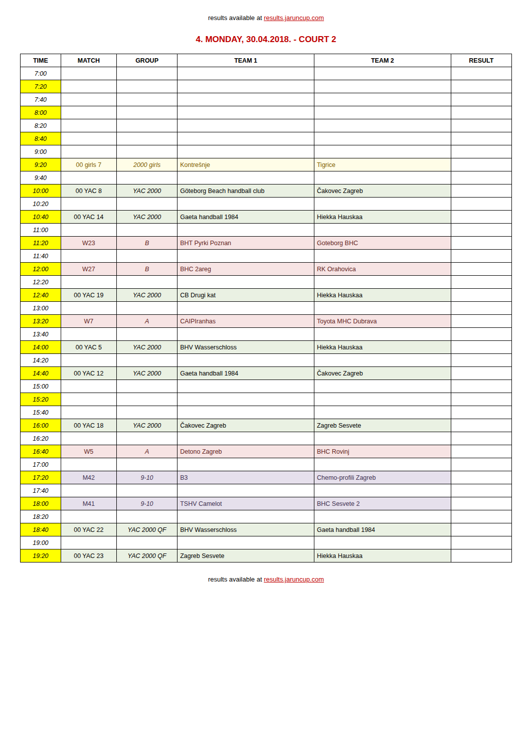results available at results.jaruncup.com
4. MONDAY, 30.04.2018. - COURT 2
| TIME | MATCH | GROUP | TEAM 1 | TEAM 2 | RESULT |
| --- | --- | --- | --- | --- | --- |
| 7:00 | | | | | |
| 7:20 | | | | | |
| 7:40 | | | | | |
| 8:00 | | | | | |
| 8:20 | | | | | |
| 8:40 | | | | | |
| 9:00 | | | | | |
| 9:20 | 00 girls 7 | 2000 girls | Kontrešnje | Tigrice | |
| 9:40 | | | | | |
| 10:00 | 00 YAC 8 | YAC 2000 | Göteborg Beach handball club | Čakovec Zagreb | |
| 10:20 | | | | | |
| 10:40 | 00 YAC 14 | YAC 2000 | Gaeta handball 1984 | Hiekka Hauskaa | |
| 11:00 | | | | | |
| 11:20 | W23 | B | BHT Pyrki Poznan | Goteborg BHC | |
| 11:40 | | | | | |
| 12:00 | W27 | B | BHC 2areg | RK Orahovica | |
| 12:20 | | | | | |
| 12:40 | 00 YAC 19 | YAC 2000 | CB Drugi kat | Hiekka Hauskaa | |
| 13:00 | | | | | |
| 13:20 | W7 | A | CAIPIranhas | Toyota MHC Dubrava | |
| 13:40 | | | | | |
| 14:00 | 00 YAC 5 | YAC 2000 | BHV Wasserschloss | Hiekka Hauskaa | |
| 14:20 | | | | | |
| 14:40 | 00 YAC 12 | YAC 2000 | Gaeta handball 1984 | Čakovec Zagreb | |
| 15:00 | | | | | |
| 15:20 | | | | | |
| 15:40 | | | | | |
| 16:00 | 00 YAC 18 | YAC 2000 | Čakovec Zagreb | Zagreb Sesvete | |
| 16:20 | | | | | |
| 16:40 | W5 | A | Detono Zagreb | BHC Rovinj | |
| 17:00 | | | | | |
| 17:20 | M42 | 9-10 | B3 | Chemo-profili Zagreb | |
| 17:40 | | | | | |
| 18:00 | M41 | 9-10 | TSHV Camelot | BHC Sesvete 2 | |
| 18:20 | | | | | |
| 18:40 | 00 YAC 22 | YAC 2000 QF | BHV Wasserschloss | Gaeta handball 1984 | |
| 19:00 | | | | | |
| 19:20 | 00 YAC 23 | YAC 2000 QF | Zagreb Sesvete | Hiekka Hauskaa | |
results available at results.jaruncup.com